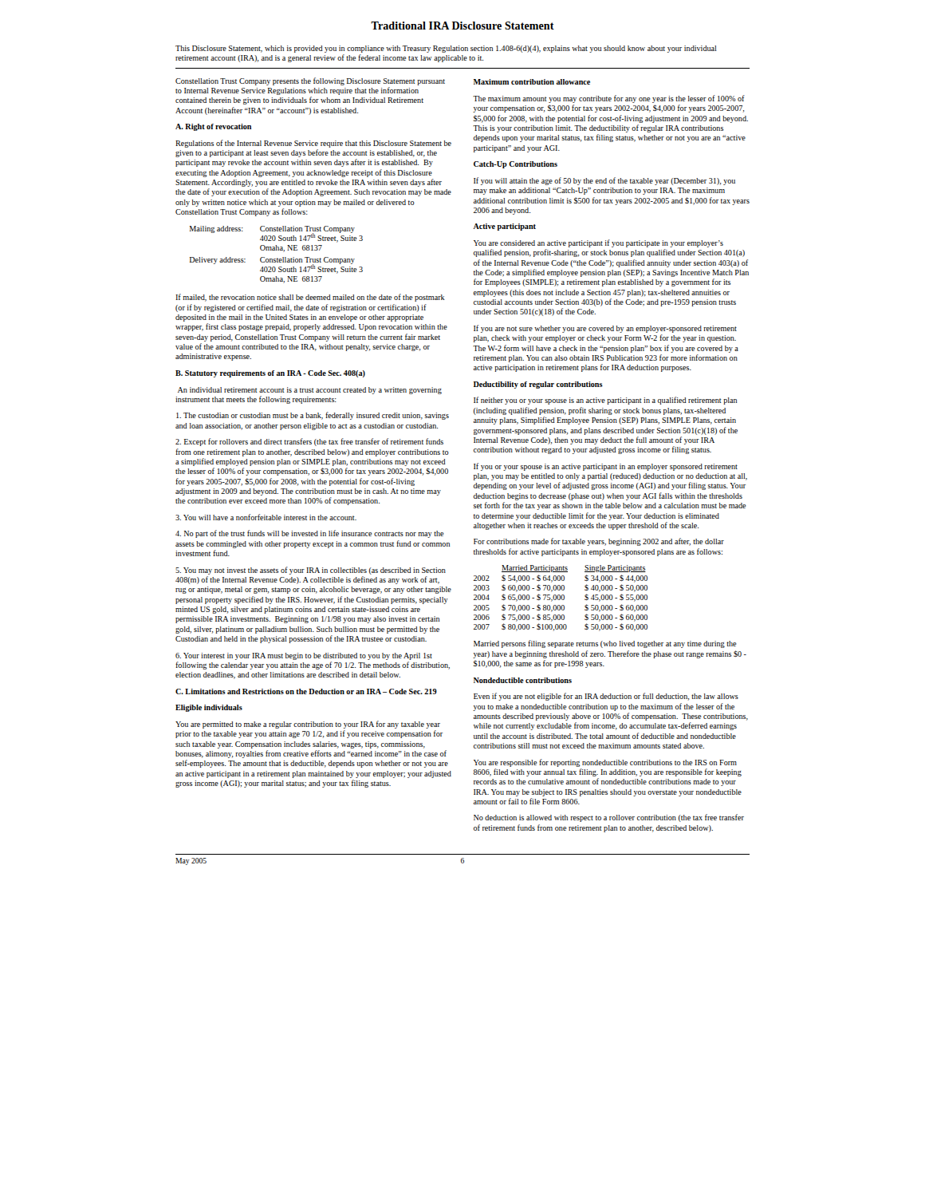Traditional IRA Disclosure Statement
This Disclosure Statement, which is provided you in compliance with Treasury Regulation section 1.408-6(d)(4), explains what you should know about your individual retirement account (IRA), and is a general review of the federal income tax law applicable to it.
Constellation Trust Company presents the following Disclosure Statement pursuant to Internal Revenue Service Regulations which require that the information contained therein be given to individuals for whom an Individual Retirement Account (hereinafter “IRA” or “account”) is established.
A. Right of revocation
Regulations of the Internal Revenue Service require that this Disclosure Statement be given to a participant at least seven days before the account is established, or, the participant may revoke the account within seven days after it is established. By executing the Adoption Agreement, you acknowledge receipt of this Disclosure Statement. Accordingly, you are entitled to revoke the IRA within seven days after the date of your execution of the Adoption Agreement. Such revocation may be made only by written notice which at your option may be mailed or delivered to Constellation Trust Company as follows:
| Mailing address: | Constellation Trust Company 4020 South 147 th Street, Suite 3 Omaha, NE 68137 |
| Delivery address: | Constellation Trust Company 4020 South 147 th Street, Suite 3 Omaha, NE 68137 |
If mailed, the revocation notice shall be deemed mailed on the date of the postmark (or if by registered or certified mail, the date of registration or certification) if deposited in the mail in the United States in an envelope or other appropriate wrapper, first class postage prepaid, properly addressed. Upon revocation within the seven-day period, Constellation Trust Company will return the current fair market value of the amount contributed to the IRA, without penalty, service charge, or administrative expense.
B. Statutory requirements of an IRA - Code Sec. 408(a)
An individual retirement account is a trust account created by a written governing instrument that meets the following requirements:
1. The custodian or custodian must be a bank, federally insured credit union, savings and loan association, or another person eligible to act as a custodian or custodian.
2. Except for rollovers and direct transfers (the tax free transfer of retirement funds from one retirement plan to another, described below) and employer contributions to a simplified employed pension plan or SIMPLE plan, contributions may not exceed the lesser of 100% of your compensation, or $3,000 for tax years 2002-2004, $4,000 for years 2005-2007, $5,000 for 2008, with the potential for cost-of-living adjustment in 2009 and beyond. The contribution must be in cash. At no time may the contribution ever exceed more than 100% of compensation.
3. You will have a nonforfeitable interest in the account.
4. No part of the trust funds will be invested in life insurance contracts nor may the assets be commingled with other property except in a common trust fund or common investment fund.
5. You may not invest the assets of your IRA in collectibles (as described in Section 408(m) of the Internal Revenue Code). A collectible is defined as any work of art, rug or antique, metal or gem, stamp or coin, alcoholic beverage, or any other tangible personal property specified by the IRS. However, if the Custodian permits, specially minted US gold, silver and platinum coins and certain state-issued coins are permissible IRA investments. Beginning on 1/1/98 you may also invest in certain gold, silver, platinum or palladium bullion. Such bullion must be permitted by the Custodian and held in the physical possession of the IRA trustee or custodian.
6. Your interest in your IRA must begin to be distributed to you by the April 1st following the calendar year you attain the age of 70 1/2. The methods of distribution, election deadlines, and other limitations are described in detail below.
C. Limitations and Restrictions on the Deduction or an IRA – Code Sec. 219
Eligible individuals
You are permitted to make a regular contribution to your IRA for any taxable year prior to the taxable year you attain age 70 1/2, and if you receive compensation for such taxable year. Compensation includes salaries, wages, tips, commissions, bonuses, alimony, royalties from creative efforts and “earned income” in the case of self-employees. The amount that is deductible, depends upon whether or not you are an active participant in a retirement plan maintained by your employer; your adjusted gross income (AGI); your marital status; and your tax filing status.
Maximum contribution allowance
The maximum amount you may contribute for any one year is the lesser of 100% of your compensation or, $3,000 for tax years 2002-2004, $4,000 for years 2005-2007, $5,000 for 2008, with the potential for cost-of-living adjustment in 2009 and beyond. This is your contribution limit. The deductibility of regular IRA contributions depends upon your marital status, tax filing status, whether or not you are an “active participant” and your AGI.
Catch-Up Contributions
If you will attain the age of 50 by the end of the taxable year (December 31), you may make an additional “Catch-Up” contribution to your IRA. The maximum additional contribution limit is $500 for tax years 2002-2005 and $1,000 for tax years 2006 and beyond.
Active participant
You are considered an active participant if you participate in your employer’s qualified pension, profit-sharing, or stock bonus plan qualified under Section 401(a) of the Internal Revenue Code (“the Code”); qualified annuity under section 403(a) of the Code; a simplified employee pension plan (SEP); a Savings Incentive Match Plan for Employees (SIMPLE); a retirement plan established by a government for its employees (this does not include a Section 457 plan); tax-sheltered annuities or custodial accounts under Section 403(b) of the Code; and pre-1959 pension trusts under Section 501(c)(18) of the Code.
If you are not sure whether you are covered by an employer-sponsored retirement plan, check with your employer or check your Form W-2 for the year in question. The W-2 form will have a check in the “pension plan” box if you are covered by a retirement plan. You can also obtain IRS Publication 923 for more information on active participation in retirement plans for IRA deduction purposes.
Deductibility of regular contributions
If neither you or your spouse is an active participant in a qualified retirement plan (including qualified pension, profit sharing or stock bonus plans, tax-sheltered annuity plans, Simplified Employee Pension (SEP) Plans, SIMPLE Plans, certain government-sponsored plans, and plans described under Section 501(c)(18) of the Internal Revenue Code), then you may deduct the full amount of your IRA contribution without regard to your adjusted gross income or filing status.
If you or your spouse is an active participant in an employer sponsored retirement plan, you may be entitled to only a partial (reduced) deduction or no deduction at all, depending on your level of adjusted gross income (AGI) and your filing status. Your deduction begins to decrease (phase out) when your AGI falls within the thresholds set forth for the tax year as shown in the table below and a calculation must be made to determine your deductible limit for the year. Your deduction is eliminated altogether when it reaches or exceeds the upper threshold of the scale.
For contributions made for taxable years, beginning 2002 and after, the dollar thresholds for active participants in employer-sponsored plans are as follows:
| | Married Participants | Single Participants |
| 2002 | $ 54,000 - $ 64,000 | $ 34,000 - $ 44,000 |
| 2003 | $ 60,000 - $ 70,000 | $ 40,000 - $ 50,000 |
| 2004 | $ 65,000 - $ 75,000 | $ 45,000 - $ 55,000 |
| 2005 | $ 70,000 - $ 80,000 | $ 50,000 - $ 60,000 |
| 2006 | $ 75,000 - $ 85,000 | $ 50,000 - $ 60,000 |
| 2007 | $ 80,000 - $100,000 | $ 50,000 - $ 60,000 |
Married persons filing separate returns (who lived together at any time during the year) have a beginning threshold of zero. Therefore the phase out range remains $0 - $10,000, the same as for pre-1998 years.
Nondeductible contributions
Even if you are not eligible for an IRA deduction or full deduction, the law allows you to make a nondeductible contribution up to the maximum of the lesser of the amounts described previously above or 100% of compensation. These contributions, while not currently excludable from income, do accumulate tax-deferred earnings until the account is distributed. The total amount of deductible and nondeductible contributions still must not exceed the maximum amounts stated above.
You are responsible for reporting nondeductible contributions to the IRS on Form 8606, filed with your annual tax filing. In addition, you are responsible for keeping records as to the cumulative amount of nondeductible contributions made to your IRA. You may be subject to IRS penalties should you overstate your nondeductible amount or fail to file Form 8606.
No deduction is allowed with respect to a rollover contribution (the tax free transfer of retirement funds from one retirement plan to another, described below).
May 2005 6